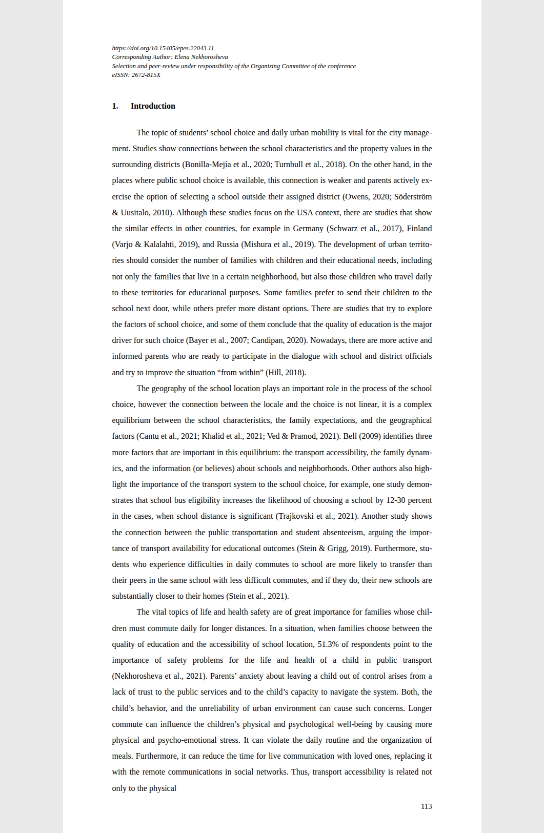https://doi.org/10.15405/epes.22043.11
Corresponding Author: Elena Nekhorosheva
Selection and peer-review under responsibility of the Organizing Committee of the conference
eISSN: 2672-815X
1. Introduction
The topic of students’ school choice and daily urban mobility is vital for the city management. Studies show connections between the school characteristics and the property values in the surrounding districts (Bonilla-Mejía et al., 2020; Turnbull et al., 2018). On the other hand, in the places where public school choice is available, this connection is weaker and parents actively exercise the option of selecting a school outside their assigned district (Owens, 2020; Söderström & Uusitalo, 2010). Although these studies focus on the USA context, there are studies that show the similar effects in other countries, for example in Germany (Schwarz et al., 2017), Finland (Varjo & Kalalahti, 2019), and Russia (Mishura et al., 2019). The development of urban territories should consider the number of families with children and their educational needs, including not only the families that live in a certain neighborhood, but also those children who travel daily to these territories for educational purposes. Some families prefer to send their children to the school next door, while others prefer more distant options. There are studies that try to explore the factors of school choice, and some of them conclude that the quality of education is the major driver for such choice (Bayer et al., 2007; Candipan, 2020). Nowadays, there are more active and informed parents who are ready to participate in the dialogue with school and district officials and try to improve the situation “from within” (Hill, 2018).
The geography of the school location plays an important role in the process of the school choice, however the connection between the locale and the choice is not linear, it is a complex equilibrium between the school characteristics, the family expectations, and the geographical factors (Cantu et al., 2021; Khalid et al., 2021; Ved & Pramod, 2021). Bell (2009) identifies three more factors that are important in this equilibrium: the transport accessibility, the family dynamics, and the information (or believes) about schools and neighborhoods. Other authors also highlight the importance of the transport system to the school choice, for example, one study demonstrates that school bus eligibility increases the likelihood of choosing a school by 12-30 percent in the cases, when school distance is significant (Trajkovski et al., 2021). Another study shows the connection between the public transportation and student absenteeism, arguing the importance of transport availability for educational outcomes (Stein & Grigg, 2019). Furthermore, students who experience difficulties in daily commutes to school are more likely to transfer than their peers in the same school with less difficult commutes, and if they do, their new schools are substantially closer to their homes (Stein et al., 2021).
The vital topics of life and health safety are of great importance for families whose children must commute daily for longer distances. In a situation, when families choose between the quality of education and the accessibility of school location, 51.3% of respondents point to the importance of safety problems for the life and health of a child in public transport (Nekhorosheva et al., 2021). Parents’ anxiety about leaving a child out of control arises from a lack of trust to the public services and to the child’s capacity to navigate the system. Both, the child’s behavior, and the unreliability of urban environment can cause such concerns. Longer commute can influence the children’s physical and psychological well-being by causing more physical and psycho-emotional stress. It can violate the daily routine and the organization of meals. Furthermore, it can reduce the time for live communication with loved ones, replacing it with the remote communications in social networks. Thus, transport accessibility is related not only to the physical
113